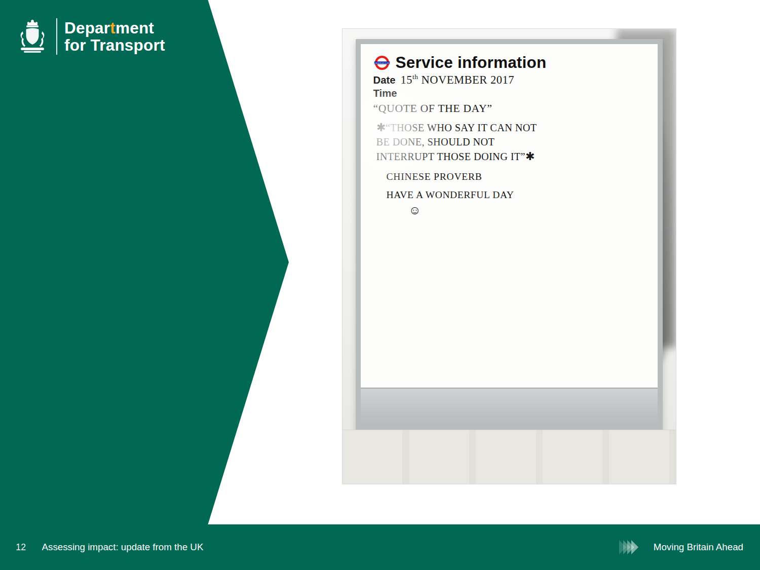Department for Transport
UNDERGROUND
Service information
Date 15th NOVEMBER 2017
Time
“QUOTE OF THE DAY”
✱“THOSE WHO SAY IT CAN NOT
BE DONE, SHOULD NOT
INTERRUPT THOSE DOING IT”✱
CHINESE PROVERB
HAVE A WONDERFUL DAY
☺
12
Assessing impact: update from the UK
Moving Britain Ahead